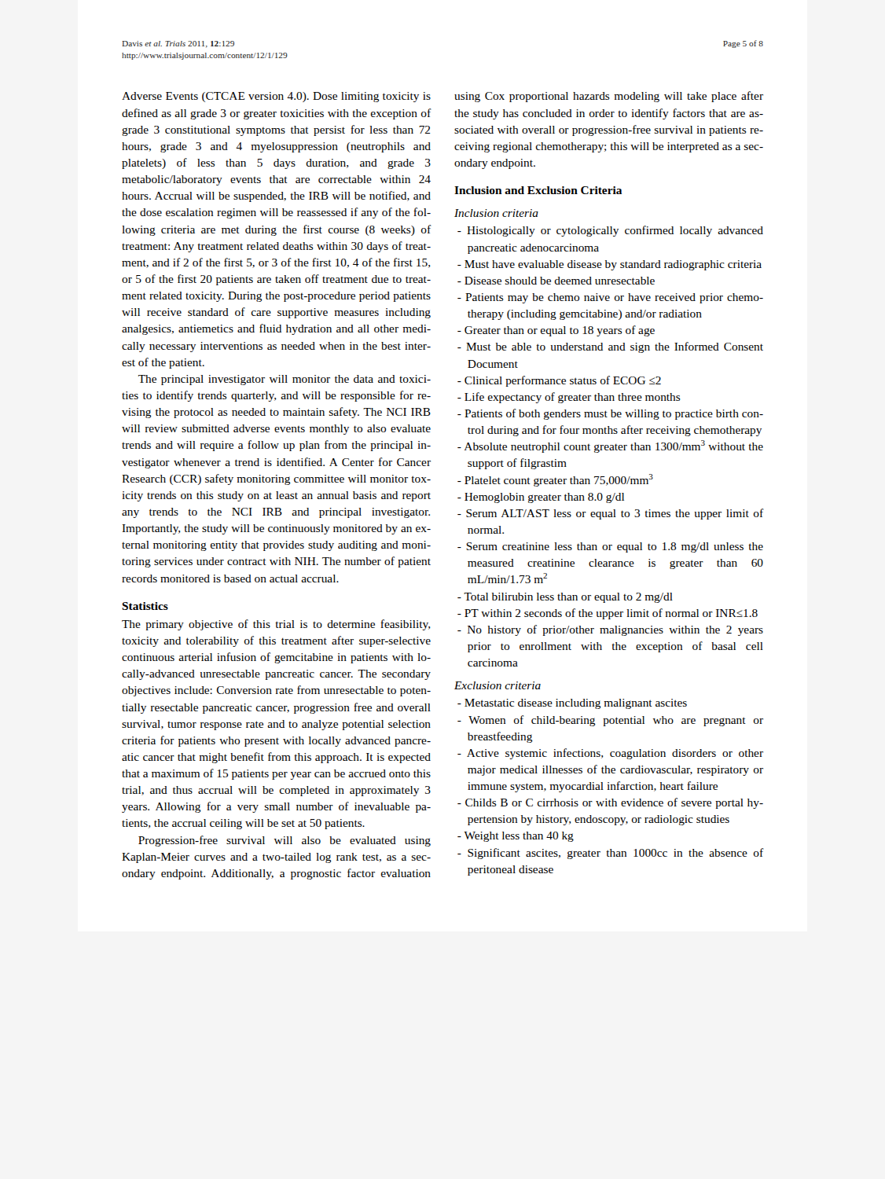Davis et al. Trials 2011, 12:129
http://www.trialsjournal.com/content/12/1/129
Page 5 of 8
Adverse Events (CTCAE version 4.0). Dose limiting toxicity is defined as all grade 3 or greater toxicities with the exception of grade 3 constitutional symptoms that persist for less than 72 hours, grade 3 and 4 myelosuppression (neutrophils and platelets) of less than 5 days duration, and grade 3 metabolic/laboratory events that are correctable within 24 hours. Accrual will be suspended, the IRB will be notified, and the dose escalation regimen will be reassessed if any of the following criteria are met during the first course (8 weeks) of treatment: Any treatment related deaths within 30 days of treatment, and if 2 of the first 5, or 3 of the first 10, 4 of the first 15, or 5 of the first 20 patients are taken off treatment due to treatment related toxicity. During the post-procedure period patients will receive standard of care supportive measures including analgesics, antiemetics and fluid hydration and all other medically necessary interventions as needed when in the best interest of the patient.
The principal investigator will monitor the data and toxicities to identify trends quarterly, and will be responsible for revising the protocol as needed to maintain safety. The NCI IRB will review submitted adverse events monthly to also evaluate trends and will require a follow up plan from the principal investigator whenever a trend is identified. A Center for Cancer Research (CCR) safety monitoring committee will monitor toxicity trends on this study on at least an annual basis and report any trends to the NCI IRB and principal investigator. Importantly, the study will be continuously monitored by an external monitoring entity that provides study auditing and monitoring services under contract with NIH. The number of patient records monitored is based on actual accrual.
Statistics
The primary objective of this trial is to determine feasibility, toxicity and tolerability of this treatment after super-selective continuous arterial infusion of gemcitabine in patients with locally-advanced unresectable pancreatic cancer. The secondary objectives include: Conversion rate from unresectable to potentially resectable pancreatic cancer, progression free and overall survival, tumor response rate and to analyze potential selection criteria for patients who present with locally advanced pancreatic cancer that might benefit from this approach. It is expected that a maximum of 15 patients per year can be accrued onto this trial, and thus accrual will be completed in approximately 3 years. Allowing for a very small number of inevaluable patients, the accrual ceiling will be set at 50 patients.
Progression-free survival will also be evaluated using Kaplan-Meier curves and a two-tailed log rank test, as a secondary endpoint. Additionally, a prognostic factor evaluation using Cox proportional hazards modeling will take place after the study has concluded in order to identify factors that are associated with overall or progression-free survival in patients receiving regional chemotherapy; this will be interpreted as a secondary endpoint.
Inclusion and Exclusion Criteria
Inclusion criteria
Histologically or cytologically confirmed locally advanced pancreatic adenocarcinoma
Must have evaluable disease by standard radiographic criteria
Disease should be deemed unresectable
Patients may be chemo naive or have received prior chemotherapy (including gemcitabine) and/or radiation
Greater than or equal to 18 years of age
Must be able to understand and sign the Informed Consent Document
Clinical performance status of ECOG ≤2
Life expectancy of greater than three months
Patients of both genders must be willing to practice birth control during and for four months after receiving chemotherapy
Absolute neutrophil count greater than 1300/mm3 without the support of filgrastim
Platelet count greater than 75,000/mm3
Hemoglobin greater than 8.0 g/dl
Serum ALT/AST less or equal to 3 times the upper limit of normal.
Serum creatinine less than or equal to 1.8 mg/dl unless the measured creatinine clearance is greater than 60 mL/min/1.73 m2
Total bilirubin less than or equal to 2 mg/dl
PT within 2 seconds of the upper limit of normal or INR≤1.8
No history of prior/other malignancies within the 2 years prior to enrollment with the exception of basal cell carcinoma
Exclusion criteria
Metastatic disease including malignant ascites
Women of child-bearing potential who are pregnant or breastfeeding
Active systemic infections, coagulation disorders or other major medical illnesses of the cardiovascular, respiratory or immune system, myocardial infarction, heart failure
Childs B or C cirrhosis or with evidence of severe portal hypertension by history, endoscopy, or radiologic studies
Weight less than 40 kg
Significant ascites, greater than 1000cc in the absence of peritoneal disease